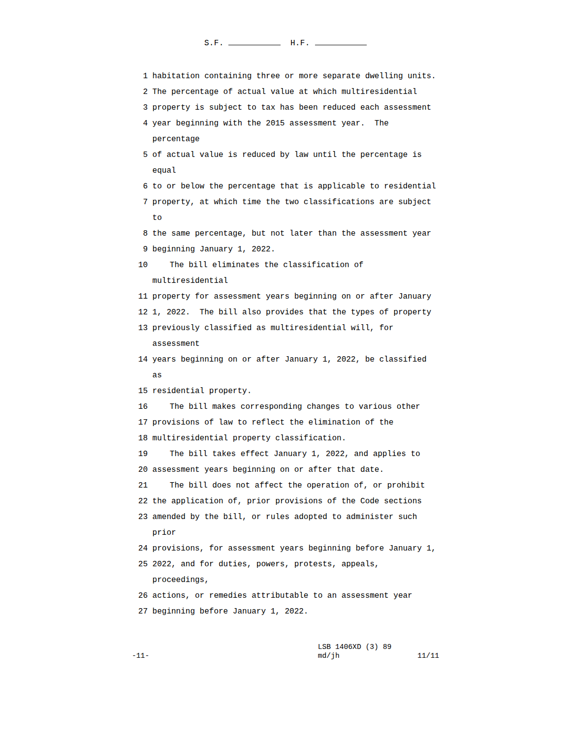S.F. H.F.
habitation containing three or more separate dwelling units.
The percentage of actual value at which multiresidential
property is subject to tax has been reduced each assessment
year beginning with the 2015 assessment year. The percentage
of actual value is reduced by law until the percentage is equal
to or below the percentage that is applicable to residential
property, at which time the two classifications are subject to
the same percentage, but not later than the assessment year
beginning January 1, 2022.
The bill eliminates the classification of multiresidential
property for assessment years beginning on or after January
1, 2022. The bill also provides that the types of property
previously classified as multiresidential will, for assessment
years beginning on or after January 1, 2022, be classified as
residential property.
The bill makes corresponding changes to various other
provisions of law to reflect the elimination of the
multiresidential property classification.
The bill takes effect January 1, 2022, and applies to
assessment years beginning on or after that date.
The bill does not affect the operation of, or prohibit
the application of, prior provisions of the Code sections
amended by the bill, or rules adopted to administer such prior
provisions, for assessment years beginning before January 1,
2022, and for duties, powers, protests, appeals, proceedings,
actions, or remedies attributable to an assessment year
beginning before January 1, 2022.
-11-
LSB 1406XD (3) 89 md/jh 11/11